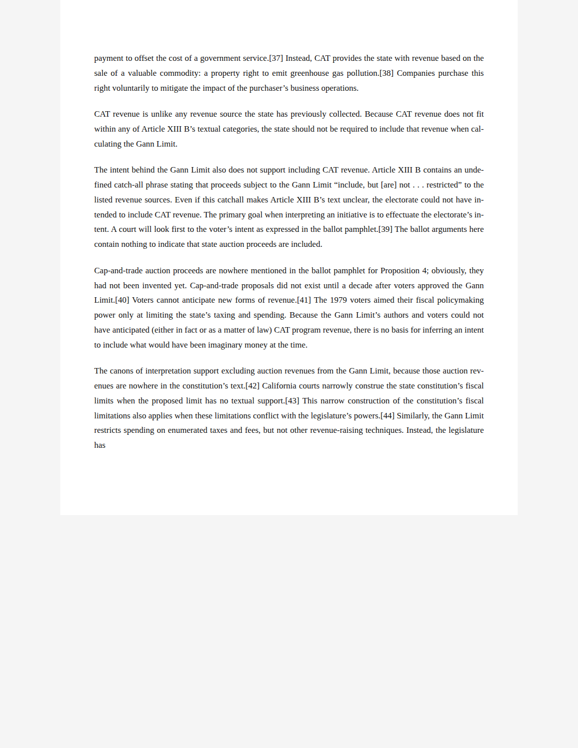payment to offset the cost of a government service.[37] Instead, CAT provides the state with revenue based on the sale of a valuable commodity: a property right to emit greenhouse gas pollution.[38] Companies purchase this right voluntarily to mitigate the impact of the purchaser’s business operations.
CAT revenue is unlike any revenue source the state has previously collected. Because CAT revenue does not fit within any of Article XIII B’s textual categories, the state should not be required to include that revenue when calculating the Gann Limit.
The intent behind the Gann Limit also does not support including CAT revenue. Article XIII B contains an undefined catch-all phrase stating that proceeds subject to the Gann Limit “include, but [are] not . . . restricted” to the listed revenue sources. Even if this catchall makes Article XIII B’s text unclear, the electorate could not have intended to include CAT revenue. The primary goal when interpreting an initiative is to effectuate the electorate’s intent. A court will look first to the voter’s intent as expressed in the ballot pamphlet.[39] The ballot arguments here contain nothing to indicate that state auction proceeds are included.
Cap-and-trade auction proceeds are nowhere mentioned in the ballot pamphlet for Proposition 4; obviously, they had not been invented yet. Cap-and-trade proposals did not exist until a decade after voters approved the Gann Limit.[40] Voters cannot anticipate new forms of revenue.[41] The 1979 voters aimed their fiscal policymaking power only at limiting the state’s taxing and spending. Because the Gann Limit’s authors and voters could not have anticipated (either in fact or as a matter of law) CAT program revenue, there is no basis for inferring an intent to include what would have been imaginary money at the time.
The canons of interpretation support excluding auction revenues from the Gann Limit, because those auction revenues are nowhere in the constitution’s text.[42] California courts narrowly construe the state constitution’s fiscal limits when the proposed limit has no textual support.[43] This narrow construction of the constitution’s fiscal limitations also applies when these limitations conflict with the legislature’s powers.[44] Similarly, the Gann Limit restricts spending on enumerated taxes and fees, but not other revenue-raising techniques. Instead, the legislature has